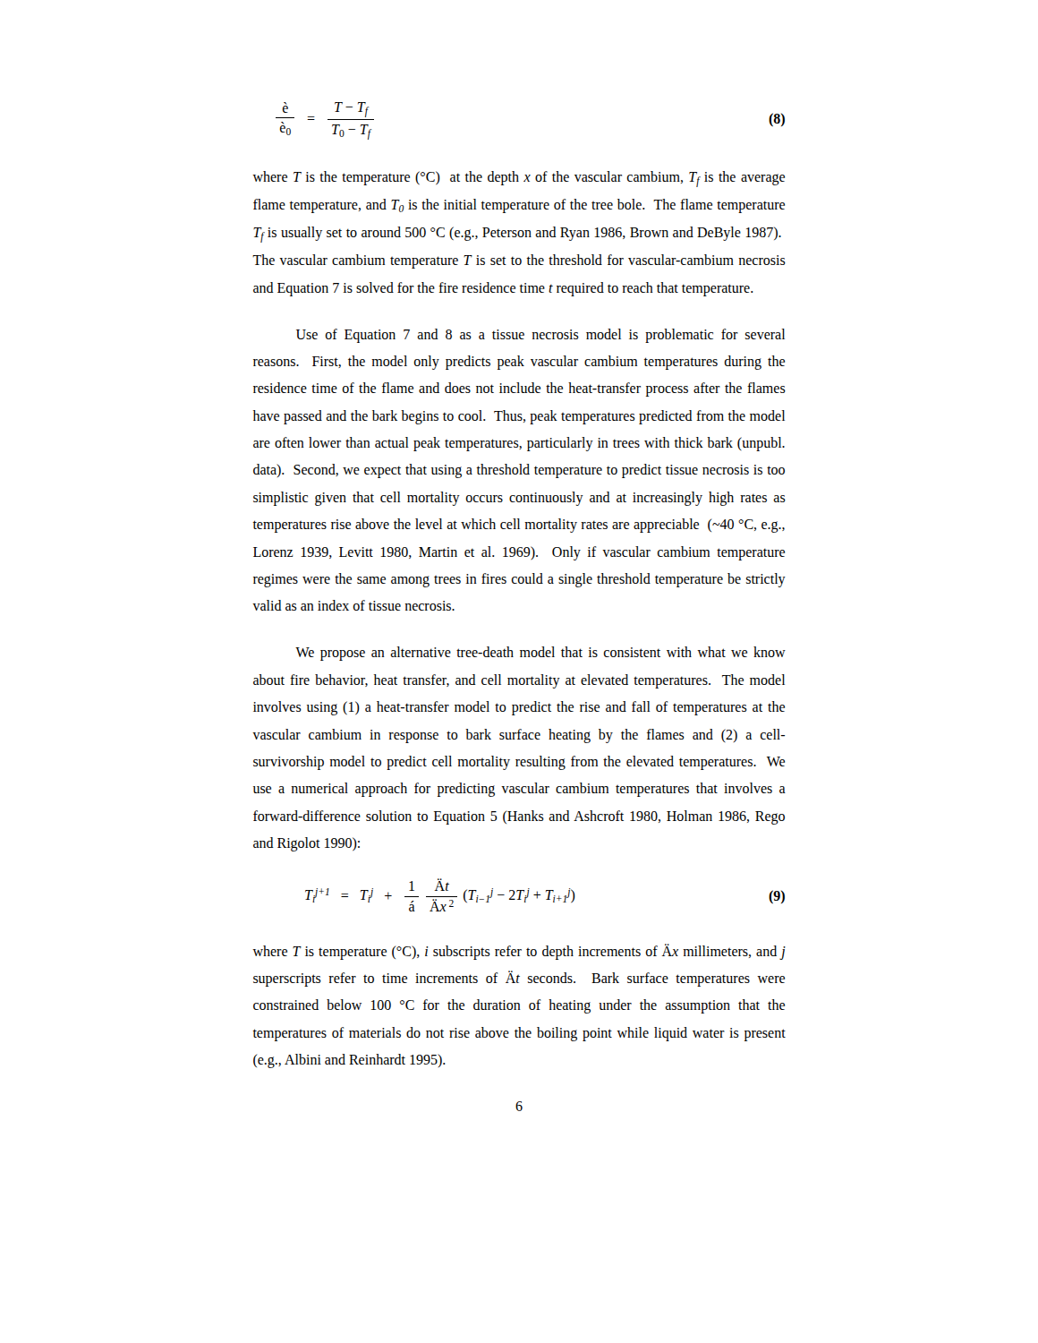è è0 = T − Tf T0 − Tf
(8)
where T is the temperature (°C) at the depth x of the vascular cambium, Tf is the average flame temperature, and T0 is the initial temperature of the tree bole. The flame temperature Tf is usually set to around 500 °C (e.g., Peterson and Ryan 1986, Brown and DeByle 1987). The vascular cambium temperature T is set to the threshold for vascular-cambium necrosis and Equation 7 is solved for the fire residence time t required to reach that temperature.
Use of Equation 7 and 8 as a tissue necrosis model is problematic for several reasons. First, the model only predicts peak vascular cambium temperatures during the residence time of the flame and does not include the heat-transfer process after the flames have passed and the bark begins to cool. Thus, peak temperatures predicted from the model are often lower than actual peak temperatures, particularly in trees with thick bark (unpubl. data). Second, we expect that using a threshold temperature to predict tissue necrosis is too simplistic given that cell mortality occurs continuously and at increasingly high rates as temperatures rise above the level at which cell mortality rates are appreciable (~40 °C, e.g., Lorenz 1939, Levitt 1980, Martin et al. 1969). Only if vascular cambium temperature regimes were the same among trees in fires could a single threshold temperature be strictly valid as an index of tissue necrosis.
We propose an alternative tree-death model that is consistent with what we know about fire behavior, heat transfer, and cell mortality at elevated temperatures. The model involves using (1) a heat-transfer model to predict the rise and fall of temperatures at the vascular cambium in response to bark surface heating by the flames and (2) a cell-survivorship model to predict cell mortality resulting from the elevated temperatures. We use a numerical approach for predicting vascular cambium temperatures that involves a forward-difference solution to Equation 5 (Hanks and Ashcroft 1980, Holman 1986, Rego and Rigolot 1990):
Tij+1 = Tij + 1 á Ät Äx 2 (Ti−1j − 2Tij + Ti+1j)
(9)
where T is temperature (°C), i subscripts refer to depth increments of Äx millimeters, and j superscripts refer to time increments of Ät seconds. Bark surface temperatures were constrained below 100 °C for the duration of heating under the assumption that the temperatures of materials do not rise above the boiling point while liquid water is present (e.g., Albini and Reinhardt 1995).
6